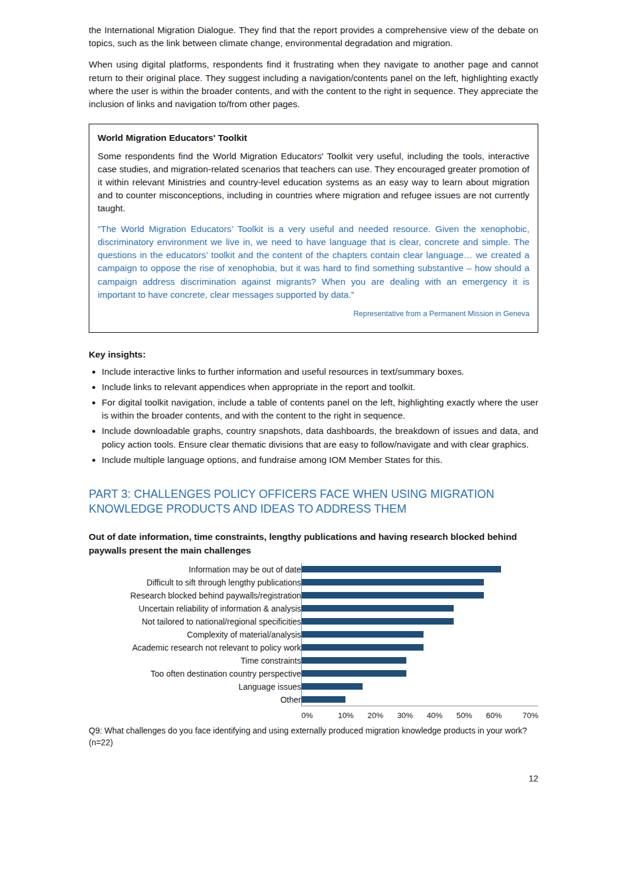the International Migration Dialogue. They find that the report provides a comprehensive view of the debate on topics, such as the link between climate change, environmental degradation and migration.
When using digital platforms, respondents find it frustrating when they navigate to another page and cannot return to their original place. They suggest including a navigation/contents panel on the left, highlighting exactly where the user is within the broader contents, and with the content to the right in sequence. They appreciate the inclusion of links and navigation to/from other pages.
World Migration Educators' Toolkit
Some respondents find the World Migration Educators' Toolkit very useful, including the tools, interactive case studies, and migration-related scenarios that teachers can use. They encouraged greater promotion of it within relevant Ministries and country-level education systems as an easy way to learn about migration and to counter misconceptions, including in countries where migration and refugee issues are not currently taught.
“The World Migration Educators’ Toolkit is a very useful and needed resource. Given the xenophobic, discriminatory environment we live in, we need to have language that is clear, concrete and simple. The questions in the educators’ toolkit and the content of the chapters contain clear language… we created a campaign to oppose the rise of xenophobia, but it was hard to find something substantive – how should a campaign address discrimination against migrants? When you are dealing with an emergency it is important to have concrete, clear messages supported by data.”
Representative from a Permanent Mission in Geneva
Key insights:
Include interactive links to further information and useful resources in text/summary boxes.
Include links to relevant appendices when appropriate in the report and toolkit.
For digital toolkit navigation, include a table of contents panel on the left, highlighting exactly where the user is within the broader contents, and with the content to the right in sequence.
Include downloadable graphs, country snapshots, data dashboards, the breakdown of issues and data, and policy action tools. Ensure clear thematic divisions that are easy to follow/navigate and with clear graphics.
Include multiple language options, and fundraise among IOM Member States for this.
PART 3: CHALLENGES POLICY OFFICERS FACE WHEN USING MIGRATION KNOWLEDGE PRODUCTS AND IDEAS TO ADDRESS THEM
Out of date information, time constraints, lengthy publications and having research blocked behind paywalls present the main challenges
| Information may be out of date | |
| Difficult to sift through lengthy publications | |
| Research blocked behind paywalls/registration | |
| Uncertain reliability of information & analysis | |
| Not tailored to national/regional specificities | |
| Complexity of material/analysis | |
| Academic research not relevant to policy work | |
| Time constraints | |
| Too often destination country perspective | |
| Language issues | |
| Other | |
| | 0% 10% 20% 30% 40% 50% 60% 70% |
Q9: What challenges do you face identifying and using externally produced migration knowledge products in your work? (n=22)
12